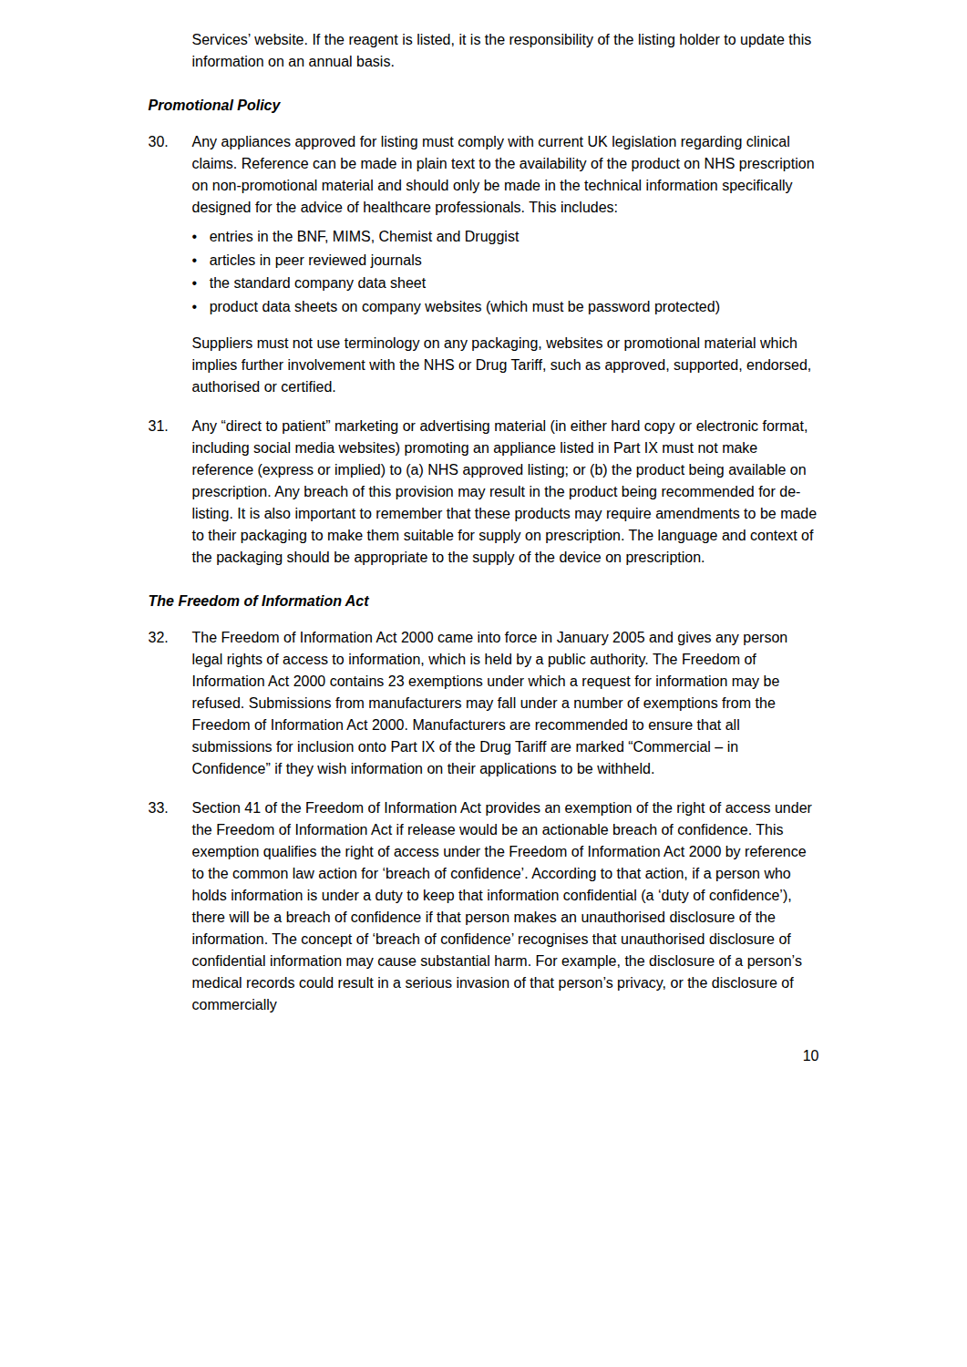Services’ website. If the reagent is listed, it is the responsibility of the listing holder to update this information on an annual basis.
Promotional Policy
30. Any appliances approved for listing must comply with current UK legislation regarding clinical claims. Reference can be made in plain text to the availability of the product on NHS prescription on non-promotional material and should only be made in the technical information specifically designed for the advice of healthcare professionals. This includes:
entries in the BNF, MIMS, Chemist and Druggist
articles in peer reviewed journals
the standard company data sheet
product data sheets on company websites (which must be password protected)
Suppliers must not use terminology on any packaging, websites or promotional material which implies further involvement with the NHS or Drug Tariff, such as approved, supported, endorsed, authorised or certified.
31. Any “direct to patient” marketing or advertising material (in either hard copy or electronic format, including social media websites) promoting an appliance listed in Part IX must not make reference (express or implied) to (a) NHS approved listing; or (b) the product being available on prescription. Any breach of this provision may result in the product being recommended for de-listing. It is also important to remember that these products may require amendments to be made to their packaging to make them suitable for supply on prescription. The language and context of the packaging should be appropriate to the supply of the device on prescription.
The Freedom of Information Act
32. The Freedom of Information Act 2000 came into force in January 2005 and gives any person legal rights of access to information, which is held by a public authority. The Freedom of Information Act 2000 contains 23 exemptions under which a request for information may be refused. Submissions from manufacturers may fall under a number of exemptions from the Freedom of Information Act 2000. Manufacturers are recommended to ensure that all submissions for inclusion onto Part IX of the Drug Tariff are marked “Commercial – in Confidence” if they wish information on their applications to be withheld.
33. Section 41 of the Freedom of Information Act provides an exemption of the right of access under the Freedom of Information Act if release would be an actionable breach of confidence. This exemption qualifies the right of access under the Freedom of Information Act 2000 by reference to the common law action for ‘breach of confidence’. According to that action, if a person who holds information is under a duty to keep that information confidential (a ‘duty of confidence’), there will be a breach of confidence if that person makes an unauthorised disclosure of the information. The concept of ‘breach of confidence’ recognises that unauthorised disclosure of confidential information may cause substantial harm. For example, the disclosure of a person’s medical records could result in a serious invasion of that person’s privacy, or the disclosure of commercially
10